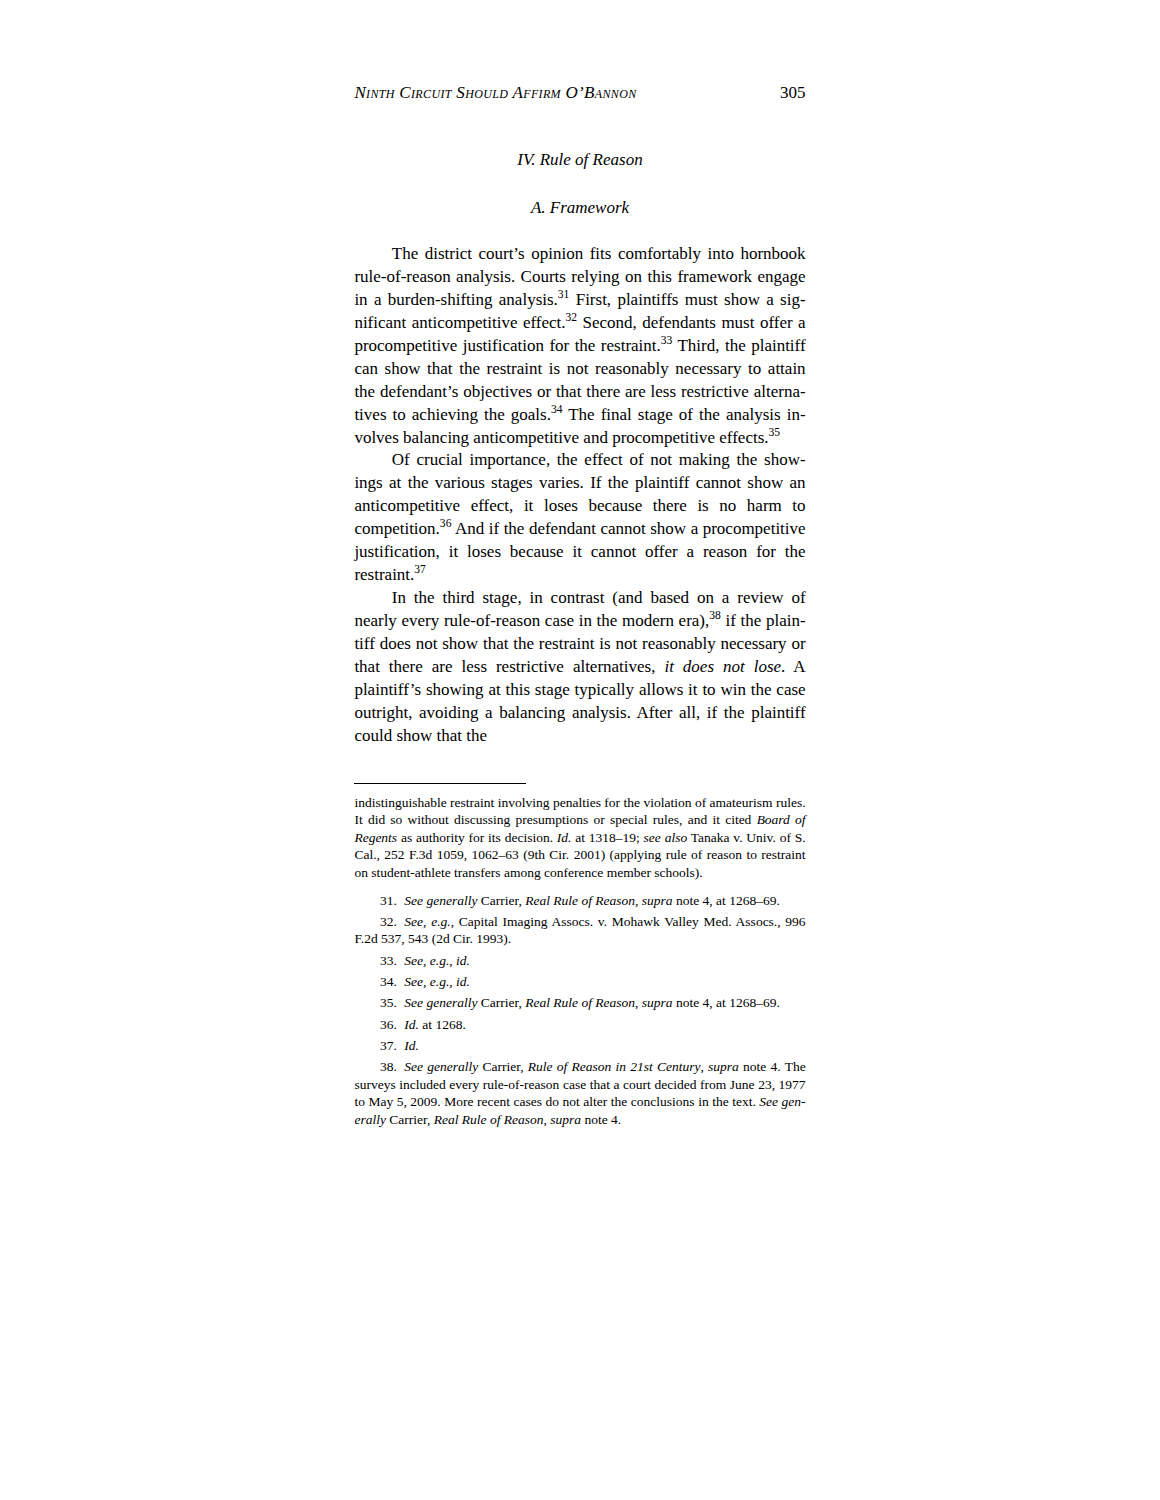Ninth Circuit Should Affirm O’Bannon 305
IV. Rule of Reason
A. Framework
The district court’s opinion fits comfortably into hornbook rule-of-reason analysis. Courts relying on this framework engage in a burden-shifting analysis.31 First, plaintiffs must show a significant anticompetitive effect.32 Second, defendants must offer a procompetitive justification for the restraint.33 Third, the plaintiff can show that the restraint is not reasonably necessary to attain the defendant’s objectives or that there are less restrictive alternatives to achieving the goals.34 The final stage of the analysis involves balancing anticompetitive and procompetitive effects.35
Of crucial importance, the effect of not making the showings at the various stages varies. If the plaintiff cannot show an anticompetitive effect, it loses because there is no harm to competition.36 And if the defendant cannot show a procompetitive justification, it loses because it cannot offer a reason for the restraint.37
In the third stage, in contrast (and based on a review of nearly every rule-of-reason case in the modern era),38 if the plaintiff does not show that the restraint is not reasonably necessary or that there are less restrictive alternatives, it does not lose. A plaintiff’s showing at this stage typically allows it to win the case outright, avoiding a balancing analysis. After all, if the plaintiff could show that the
indistinguishable restraint involving penalties for the violation of amateurism rules. It did so without discussing presumptions or special rules, and it cited Board of Regents as authority for its decision. Id. at 1318–19; see also Tanaka v. Univ. of S. Cal., 252 F.3d 1059, 1062–63 (9th Cir. 2001) (applying rule of reason to restraint on student-athlete transfers among conference member schools).
31. See generally Carrier, Real Rule of Reason, supra note 4, at 1268–69.
32. See, e.g., Capital Imaging Assocs. v. Mohawk Valley Med. Assocs., 996 F.2d 537, 543 (2d Cir. 1993).
33. See, e.g., id.
34. See, e.g., id.
35. See generally Carrier, Real Rule of Reason, supra note 4, at 1268–69.
36. Id. at 1268.
37. Id.
38. See generally Carrier, Rule of Reason in 21st Century, supra note 4. The surveys included every rule-of-reason case that a court decided from June 23, 1977 to May 5, 2009. More recent cases do not alter the conclusions in the text. See generally Carrier, Real Rule of Reason, supra note 4.